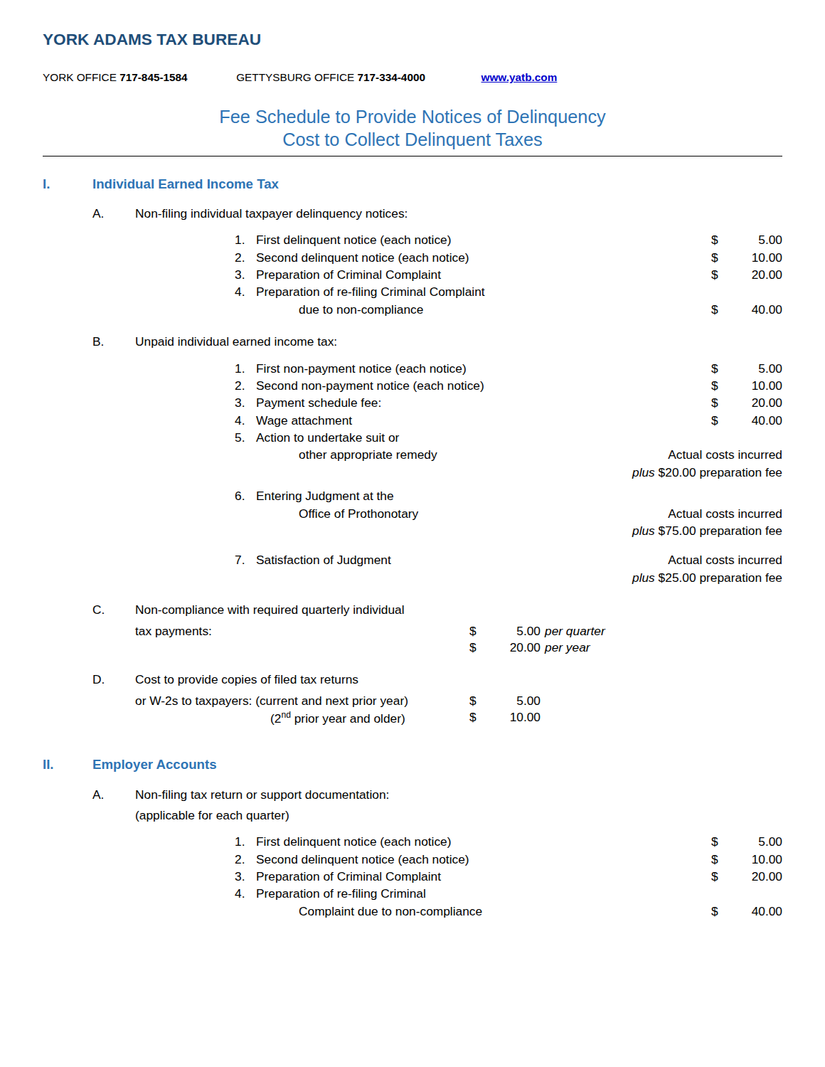YORK ADAMS TAX BUREAU
YORK OFFICE 717-845-1584 GETTYSBURG OFFICE 717-334-4000 www.yatb.com
Fee Schedule to Provide Notices of Delinquency
Cost to Collect Delinquent Taxes
I. Individual Earned Income Tax
A. Non-filing individual taxpayer delinquency notices:
1. First delinquent notice (each notice)$5.00
2. Second delinquent notice (each notice)$10.00
3. Preparation of Criminal Complaint$20.00
4. Preparation of re-filing Criminal Complaint
due to non-compliance$40.00
B. Unpaid individual earned income tax:
1. First non-payment notice (each notice)$5.00
2. Second non-payment notice (each notice)$10.00
3. Payment schedule fee:$20.00
4. Wage attachment$40.00
5. Action to undertake suit or
other appropriate remedy Actual costs incurred
plus $20.00 preparation fee
6. Entering Judgment at the
Office of Prothonotary Actual costs incurred
plus $75.00 preparation fee
7. Satisfaction of Judgment Actual costs incurred
plus $25.00 preparation fee
C. Non-compliance with required quarterly individual
tax payments:
$5.00 per quarter
$20.00 per year
D. Cost to provide copies of filed tax returns
or W-2s to taxpayers: (current and next prior year)
$5.00
(2nd prior year and older)
$10.00
II. Employer Accounts
A. Non-filing tax return or support documentation:
(applicable for each quarter)
1. First delinquent notice (each notice)$5.00
2. Second delinquent notice (each notice)$10.00
3. Preparation of Criminal Complaint$20.00
4. Preparation of re-filing Criminal
Complaint due to non-compliance$40.00